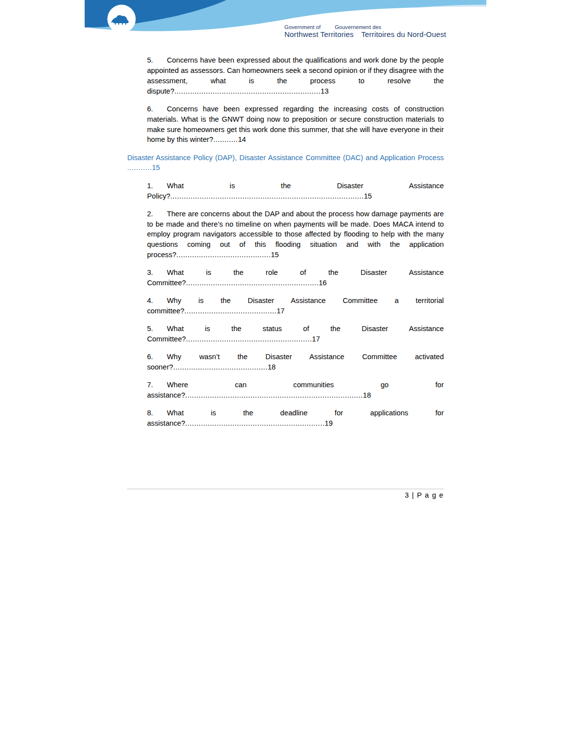Government ofGouvernement des
Northwest TerritoriesTerritoires du Nord-Ouest
5. Concerns have been expressed about the qualifications and work done by the people appointed as assessors. Can homeowners seek a second opinion or if they disagree with the assessment, what is the process to resolve the dispute?................................................................. 13
6. Concerns have been expressed regarding the increasing costs of construction materials. What is the GNWT doing now to preposition or secure construction materials to make sure homeowners get this work done this summer, that she will have everyone in their home by this winter?........... 14
Disaster Assistance Policy (DAP), Disaster Assistance Committee (DAC) and Application Process ........... 15
1. What is the Disaster Assistance Policy?...................................................................................... 15
2. There are concerns about the DAP and about the process how damage payments are to be made and there’s no timeline on when payments will be made. Does MACA intend to employ program navigators accessible to those affected by flooding to help with the many questions coming out of this flooding situation and with the application process?.......................................... 15
3. What is the role of the Disaster Assistance Committee?........................................................... 16
4. Why is the Disaster Assistance Committee a territorial committee?......................................... 17
5. What is the status of the Disaster Assistance Committee?........................................................ 17
6. Why wasn’t the Disaster Assistance Committee activated sooner?.......................................... 18
7. Where can communities go for assistance?............................................................................... 18
8. What is the deadline for applications for assistance?.............................................................. 19
3 | P a g e